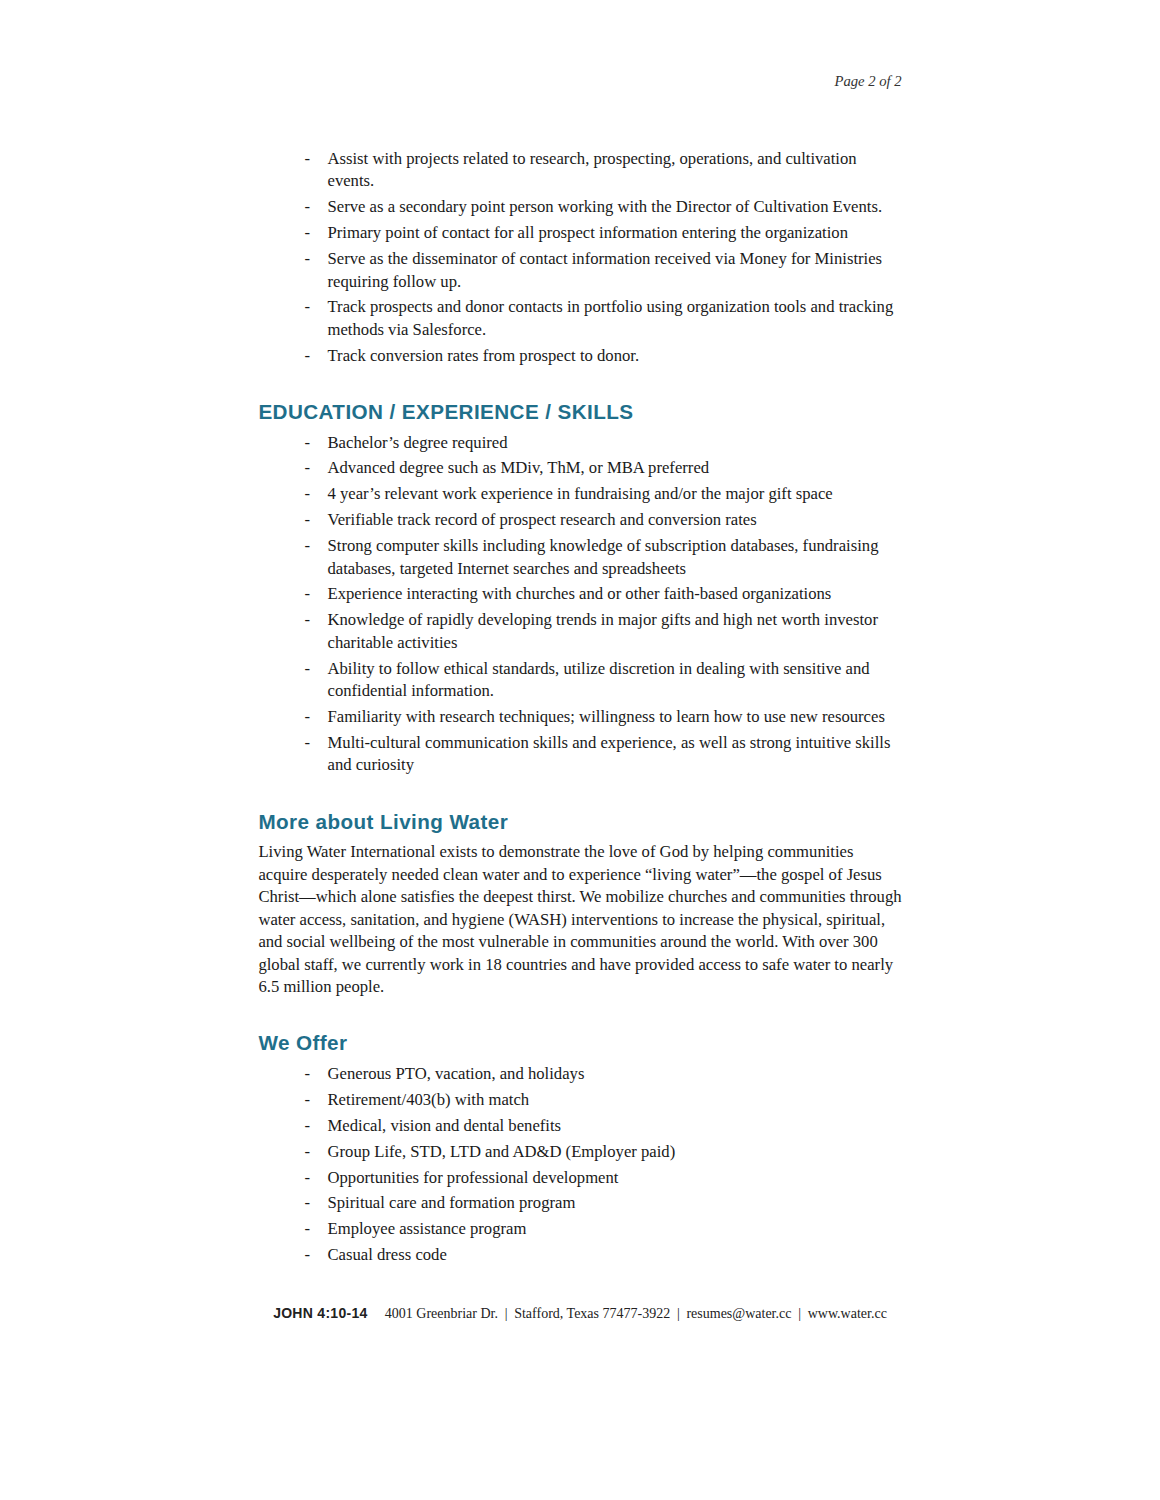Page 2 of 2
Assist with projects related to research, prospecting, operations, and cultivation events.
Serve as a secondary point person working with the Director of Cultivation Events.
Primary point of contact for all prospect information entering the organization
Serve as the disseminator of contact information received via Money for Ministries requiring follow up.
Track prospects and donor contacts in portfolio using organization tools and tracking methods via Salesforce.
Track conversion rates from prospect to donor.
Education / Experience / Skills
Bachelor’s degree required
Advanced degree such as MDiv, ThM, or MBA preferred
4 year’s relevant work experience in fundraising and/or the major gift space
Verifiable track record of prospect research and conversion rates
Strong computer skills including knowledge of subscription databases, fundraising databases, targeted Internet searches and spreadsheets
Experience interacting with churches and or other faith-based organizations
Knowledge of rapidly developing trends in major gifts and high net worth investor charitable activities
Ability to follow ethical standards, utilize discretion in dealing with sensitive and confidential information.
Familiarity with research techniques; willingness to learn how to use new resources
Multi-cultural communication skills and experience, as well as strong intuitive skills and curiosity
More about Living Water
Living Water International exists to demonstrate the love of God by helping communities acquire desperately needed clean water and to experience “living water”—the gospel of Jesus Christ—which alone satisfies the deepest thirst. We mobilize churches and communities through water access, sanitation, and hygiene (WASH) interventions to increase the physical, spiritual, and social wellbeing of the most vulnerable in communities around the world. With over 300 global staff, we currently work in 18 countries and have provided access to safe water to nearly 6.5 million people.
We Offer
Generous PTO, vacation, and holidays
Retirement/403(b) with match
Medical, vision and dental benefits
Group Life, STD, LTD and AD&D (Employer paid)
Opportunities for professional development
Spiritual care and formation program
Employee assistance program
Casual dress code
JOHN 4:10-144001 Greenbriar Dr.|Stafford, Texas 77477-3922|resumes@water.cc|www.water.cc